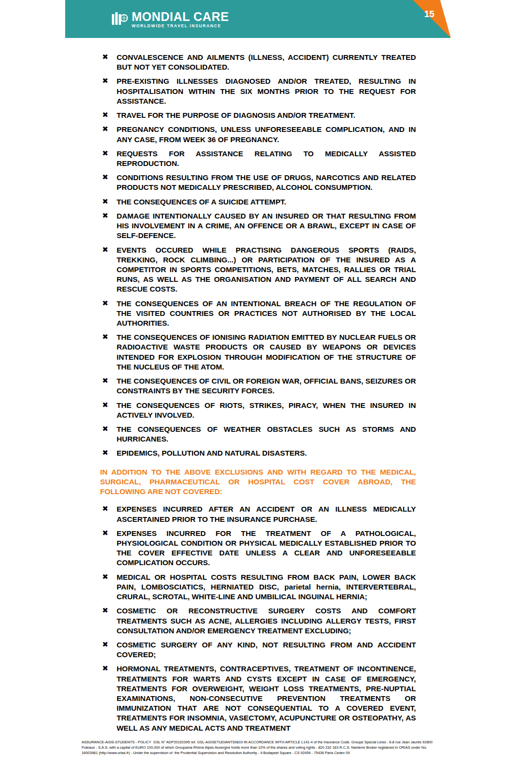15
MONDIAL CARE
WORLDWIDE TRAVEL INSURANCE
Convalescence and ailments (illness, accident) currently treated but not yet consolidated.
Pre-existing illnesses diagnosed and/or treated, resulting in hospitalisation within the six months prior to the request for assistance.
Travel for the purpose of diagnosis and/or treatment.
pregnancy conditions, unless unforeseeable complication, and in any case, from week 36 of pregnancy.
Requests for assistance relating to medically assisted reproduction.
Conditions resulting from the use of drugs, narcotics and related products not medically prescribed, alcohol consumption.
The consequences of a suicide attempt.
Damage intentionally caused by an insured or that resulting from his involvement in a crime, an offence or a brawl, except in case of self-defence.
Events occured while practising dangerous sports (raids, trekking, rock climbing...) or participation of the insured as a competitor in sports competitions, bets, matches, rallies or trial runs, as well as the organisation and payment of all search and rescue costs.
The consequences of an intentional breach of the regulation of the visited countries or practices not authorised by the local authorities.
The consequences of ionising radiation emitted by nuclear fuels or radioactive waste products or caused by weapons or devices intended for explosion through modification of the structure of the nucleus of the atom.
The consequences of civil or foreign war, official bans, seizures or constraints by the security forces.
The consequences of riots, strikes, piracy, when the insured in actively involved.
The consequences of weather obstacles such as storms and hurricanes.
epidemics, pollution and natural disasters.
In addition to the above exclusions and with regard to the medical, surgical, pharmaceutical or hospital cost cover abroad, the following are not covered:
Expenses incurred after an accident or an illness medically ascertained prior to the insurance purchase.
Expenses incurred for the treatment of a pathological, physiological condition or physical medically established prior to the cover effective date unless a clear and unforeseeable complication occurs.
Medical or hospital costs resulting from back pain, lower back pain, lombosciatics, herniated disc, parietal hernia, intervertebral, crural, scrotal, white-line and umbilical inguinal hernia;
Cosmetic or reconstructive surgery costs and comfort treatments such as acne, allergies including allergy tests, first consultation and/or emergency treatment excluding;
Cosmetic surgery of any kind, not resulting from and accident covered;
Hormonal treatments, contraceptives, treatment of incontinence, treatments for warts and cysts except in case of emergency, treatments for overweight, weight loss treatments, pre-nuptial examinations, non-consecutive prevention treatments or immunization that are not consequential to a covered event, treatments for insomnia, vasectomy, acupuncture or osteopathy, as well as any medical acts and treatment
ASSURANCE-AGIS-STUDENTS - POLICY GSL N° ADP20192395 ref. GSL-AGISETUDIANTS0819 IN ACCORDANCE WITH ARTICLE L141-4 of the Insurance Code. Groupe Special Lines - 6-8 rue Jean Jaurès 92800 Puteaux - S.A.S. with a capital of EURO 100,000 of which Groupama Rhône Alpes Auvergne holds more than 10% of the shares and voting rights - 820 232 163 R.C.S. Nanterre Broker registered in ORIAS under No. 16003981 (http://www.orias.fr) - Under the supervision of the Prudential Supervision and Resolution Authority - 4 Budapest Square - CS 92459 - 75436 Paris Cedex 09